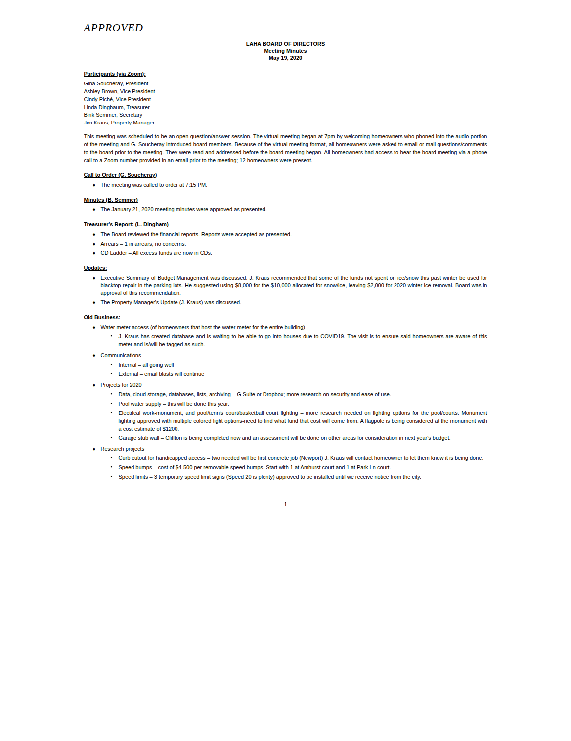APPROVED
LAHA BOARD OF DIRECTORS
Meeting Minutes
May 19, 2020
Participants (via Zoom):
Gina Soucheray, President
Ashley Brown, Vice President
Cindy Piché, Vice President
Linda Dingbaum, Treasurer
Bink Semmer, Secretary
Jim Kraus, Property Manager
This meeting was scheduled to be an open question/answer session. The virtual meeting began at 7pm by welcoming homeowners who phoned into the audio portion of the meeting and G. Soucheray introduced board members. Because of the virtual meeting format, all homeowners were asked to email or mail questions/comments to the board prior to the meeting. They were read and addressed before the board meeting began. All homeowners had access to hear the board meeting via a phone call to a Zoom number provided in an email prior to the meeting; 12 homeowners were present.
Call to Order (G. Soucheray)
The meeting was called to order at 7:15 PM.
Minutes (B. Semmer)
The January 21, 2020 meeting minutes were approved as presented.
Treasurer's Report: (L. Dingham)
The Board reviewed the financial reports. Reports were accepted as presented.
Arrears – 1 in arrears, no concerns.
CD Ladder – All excess funds are now in CDs.
Updates:
Executive Summary of Budget Management was discussed. J. Kraus recommended that some of the funds not spent on ice/snow this past winter be used for blacktop repair in the parking lots. He suggested using $8,000 for the $10,000 allocated for snow/ice, leaving $2,000 for 2020 winter ice removal. Board was in approval of this recommendation.
The Property Manager's Update (J. Kraus) was discussed.
Old Business:
Water meter access (of homeowners that host the water meter for the entire building)
J. Kraus has created database and is waiting to be able to go into houses due to COVID19. The visit is to ensure said homeowners are aware of this meter and is/will be tagged as such.
Communications
Internal – all going well
External – email blasts will continue
Projects for 2020
Data, cloud storage, databases, lists, archiving – G Suite or Dropbox; more research on security and ease of use.
Pool water supply – this will be done this year.
Electrical work-monument, and pool/tennis court/basketball court lighting – more research needed on lighting options for the pool/courts. Monument lighting approved with multiple colored light options-need to find what fund that cost will come from. A flagpole is being considered at the monument with a cost estimate of $1200.
Garage stub wall – Cliffton is being completed now and an assessment will be done on other areas for consideration in next year's budget.
Research projects
Curb cutout for handicapped access – two needed will be first concrete job (Newport) J. Kraus will contact homeowner to let them know it is being done.
Speed bumps – cost of $4-500 per removable speed bumps. Start with 1 at Amhurst court and 1 at Park Ln court.
Speed limits – 3 temporary speed limit signs (Speed 20 is plenty) approved to be installed until we receive notice from the city.
1